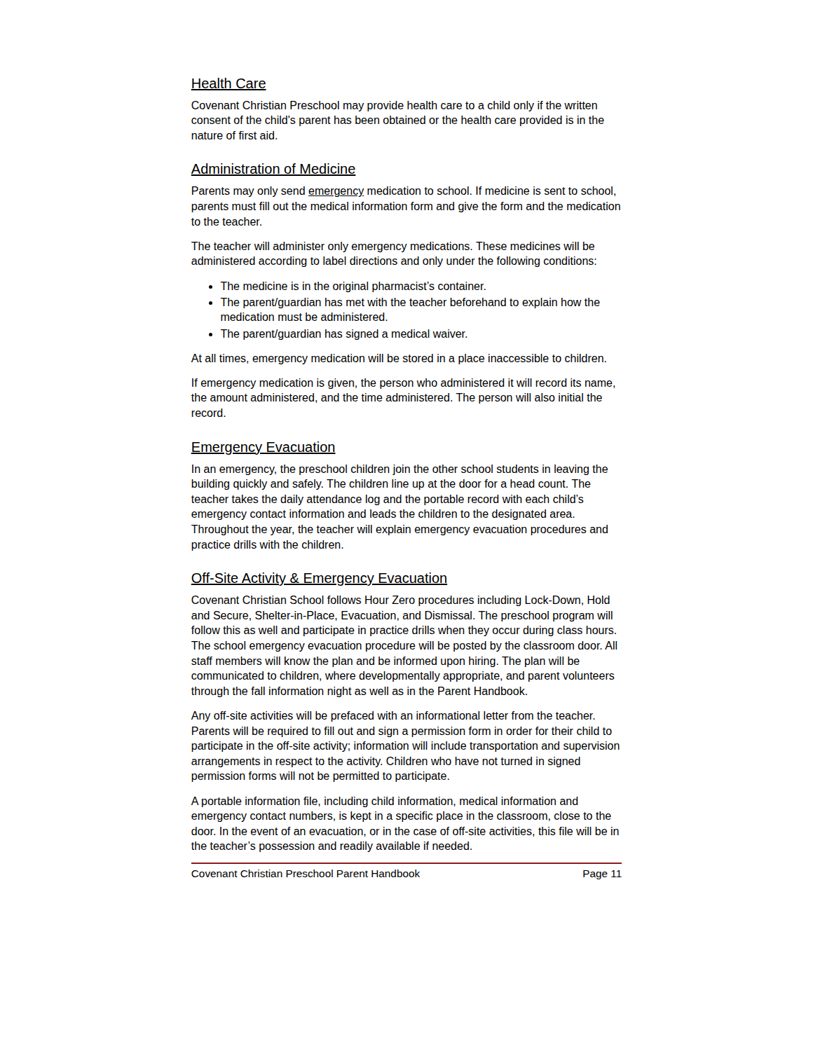Health Care
Covenant Christian Preschool may provide health care to a child only if the written consent of the child's parent has been obtained or the health care provided is in the nature of first aid.
Administration of Medicine
Parents may only send emergency medication to school. If medicine is sent to school, parents must fill out the medical information form and give the form and the medication to the teacher.
The teacher will administer only emergency medications. These medicines will be administered according to label directions and only under the following conditions:
The medicine is in the original pharmacist’s container.
The parent/guardian has met with the teacher beforehand to explain how the medication must be administered.
The parent/guardian has signed a medical waiver.
At all times, emergency medication will be stored in a place inaccessible to children.
If emergency medication is given, the person who administered it will record its name, the amount administered, and the time administered. The person will also initial the record.
Emergency Evacuation
In an emergency, the preschool children join the other school students in leaving the building quickly and safely. The children line up at the door for a head count. The teacher takes the daily attendance log and the portable record with each child’s emergency contact information and leads the children to the designated area. Throughout the year, the teacher will explain emergency evacuation procedures and practice drills with the children.
Off-Site Activity & Emergency Evacuation
Covenant Christian School follows Hour Zero procedures including Lock-Down, Hold and Secure, Shelter-in-Place, Evacuation, and Dismissal. The preschool program will follow this as well and participate in practice drills when they occur during class hours. The school emergency evacuation procedure will be posted by the classroom door. All staff members will know the plan and be informed upon hiring. The plan will be communicated to children, where developmentally appropriate, and parent volunteers through the fall information night as well as in the Parent Handbook.
Any off-site activities will be prefaced with an informational letter from the teacher. Parents will be required to fill out and sign a permission form in order for their child to participate in the off-site activity; information will include transportation and supervision arrangements in respect to the activity. Children who have not turned in signed permission forms will not be permitted to participate.
A portable information file, including child information, medical information and emergency contact numbers, is kept in a specific place in the classroom, close to the door. In the event of an evacuation, or in the case of off-site activities, this file will be in the teacher’s possession and readily available if needed.
Covenant Christian Preschool Parent Handbook Page 11